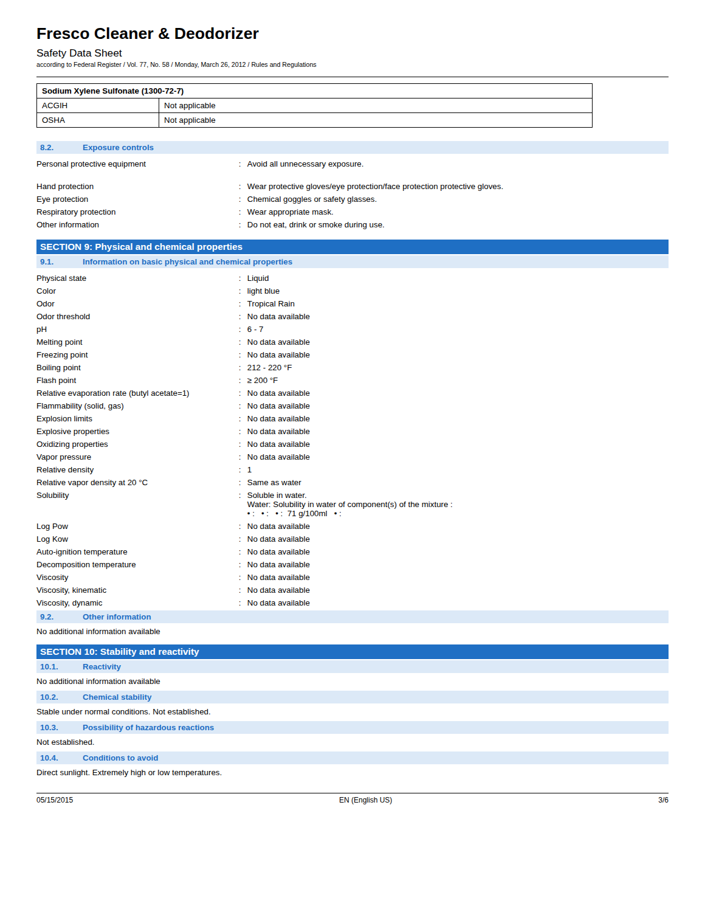Fresco Cleaner & Deodorizer
Safety Data Sheet
according to Federal Register / Vol. 77, No. 58 / Monday, March 26, 2012 / Rules and Regulations
| Sodium Xylene Sulfonate (1300-72-7) |
| --- |
| ACGIH | Not applicable |
| OSHA | Not applicable |
8.2. Exposure controls
| Personal protective equipment | : | Avoid all unnecessary exposure. |
| Hand protection | : | Wear protective gloves/eye protection/face protection protective gloves. |
| Eye protection | : | Chemical goggles or safety glasses. |
| Respiratory protection | : | Wear appropriate mask. |
| Other information | : | Do not eat, drink or smoke during use. |
SECTION 9: Physical and chemical properties
9.1. Information on basic physical and chemical properties
| Physical state | : | Liquid |
| Color | : | light blue |
| Odor | : | Tropical Rain |
| Odor threshold | : | No data available |
| pH | : | 6 - 7 |
| Melting point | : | No data available |
| Freezing point | : | No data available |
| Boiling point | : | 212 - 220 °F |
| Flash point | : | ≥ 200 °F |
| Relative evaporation rate (butyl acetate=1) | : | No data available |
| Flammability (solid, gas) | : | No data available |
| Explosion limits | : | No data available |
| Explosive properties | : | No data available |
| Oxidizing properties | : | No data available |
| Vapor pressure | : | No data available |
| Relative density | : | 1 |
| Relative vapor density at 20 °C | : | Same as water |
| Solubility | : | Soluble in water. Water: Solubility in water of component(s) of the mixture : • : • : • : 71 g/100ml • : |
| Log Pow | : | No data available |
| Log Kow | : | No data available |
| Auto-ignition temperature | : | No data available |
| Decomposition temperature | : | No data available |
| Viscosity | : | No data available |
| Viscosity, kinematic | : | No data available |
| Viscosity, dynamic | : | No data available |
9.2. Other information
No additional information available
SECTION 10: Stability and reactivity
10.1. Reactivity
No additional information available
10.2. Chemical stability
Stable under normal conditions. Not established.
10.3. Possibility of hazardous reactions
Not established.
10.4. Conditions to avoid
Direct sunlight. Extremely high or low temperatures.
05/15/2015
EN (English US)
3/6